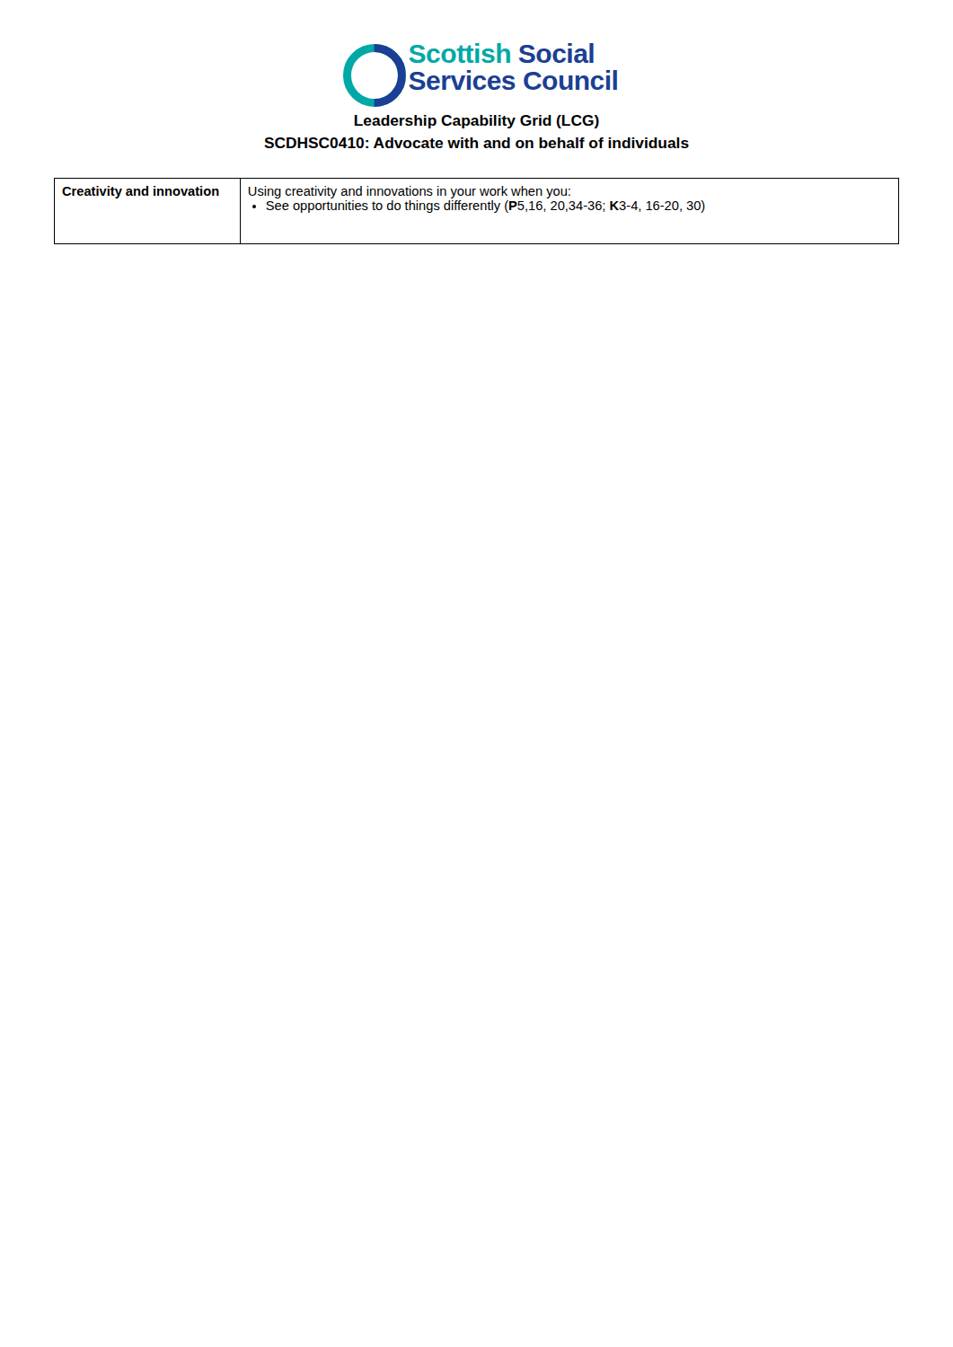Scottish Social
Services Council
Leadership Capability Grid (LCG)
SCDHSC0410: Advocate with and on behalf of individuals
| Creativity and innovation | Using creativity and innovations in your work when you: See opportunities to do things differently ( P 5,16, 20,34-36; K 3-4, 16-20, 30) |